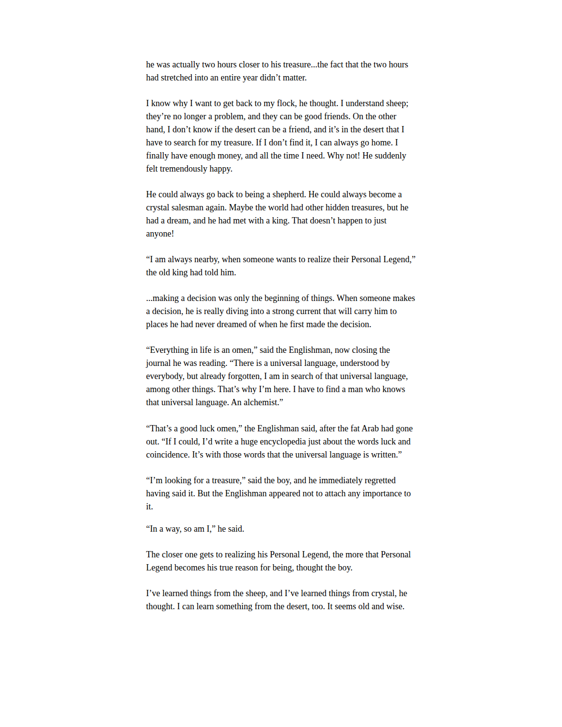he was actually two hours closer to his treasure...the fact that the two hours had stretched into an entire year didn’t matter.
I know why I want to get back to my flock, he thought. I understand sheep; they’re no longer a problem, and they can be good friends. On the other hand, I don’t know if the desert can be a friend, and it’s in the desert that I have to search for my treasure. If I don’t find it, I can always go home. I finally have enough money, and all the time I need. Why not! He suddenly felt tremendously happy.
He could always go back to being a shepherd. He could always become a crystal salesman again. Maybe the world had other hidden treasures, but he had a dream, and he had met with a king. That doesn’t happen to just anyone!
“I am always nearby, when someone wants to realize their Personal Legend,” the old king had told him.
...making a decision was only the beginning of things. When someone makes a decision, he is really diving into a strong current that will carry him to places he had never dreamed of when he first made the decision.
“Everything in life is an omen,” said the Englishman, now closing the journal he was reading. “There is a universal language, understood by everybody, but already forgotten, I am in search of that universal language, among other things. That’s why I’m here. I have to find a man who knows that universal language. An alchemist.”
“That’s a good luck omen,” the Englishman said, after the fat Arab had gone out. “If I could, I’d write a huge encyclopedia just about the words luck and coincidence. It’s with those words that the universal language is written.”
“I’m looking for a treasure,” said the boy, and he immediately regretted having said it. But the Englishman appeared not to attach any importance to it.
“In a way, so am I,” he said.
The closer one gets to realizing his Personal Legend, the more that Personal Legend becomes his true reason for being, thought the boy.
I’ve learned things from the sheep, and I’ve learned things from crystal, he thought. I can learn something from the desert, too. It seems old and wise.